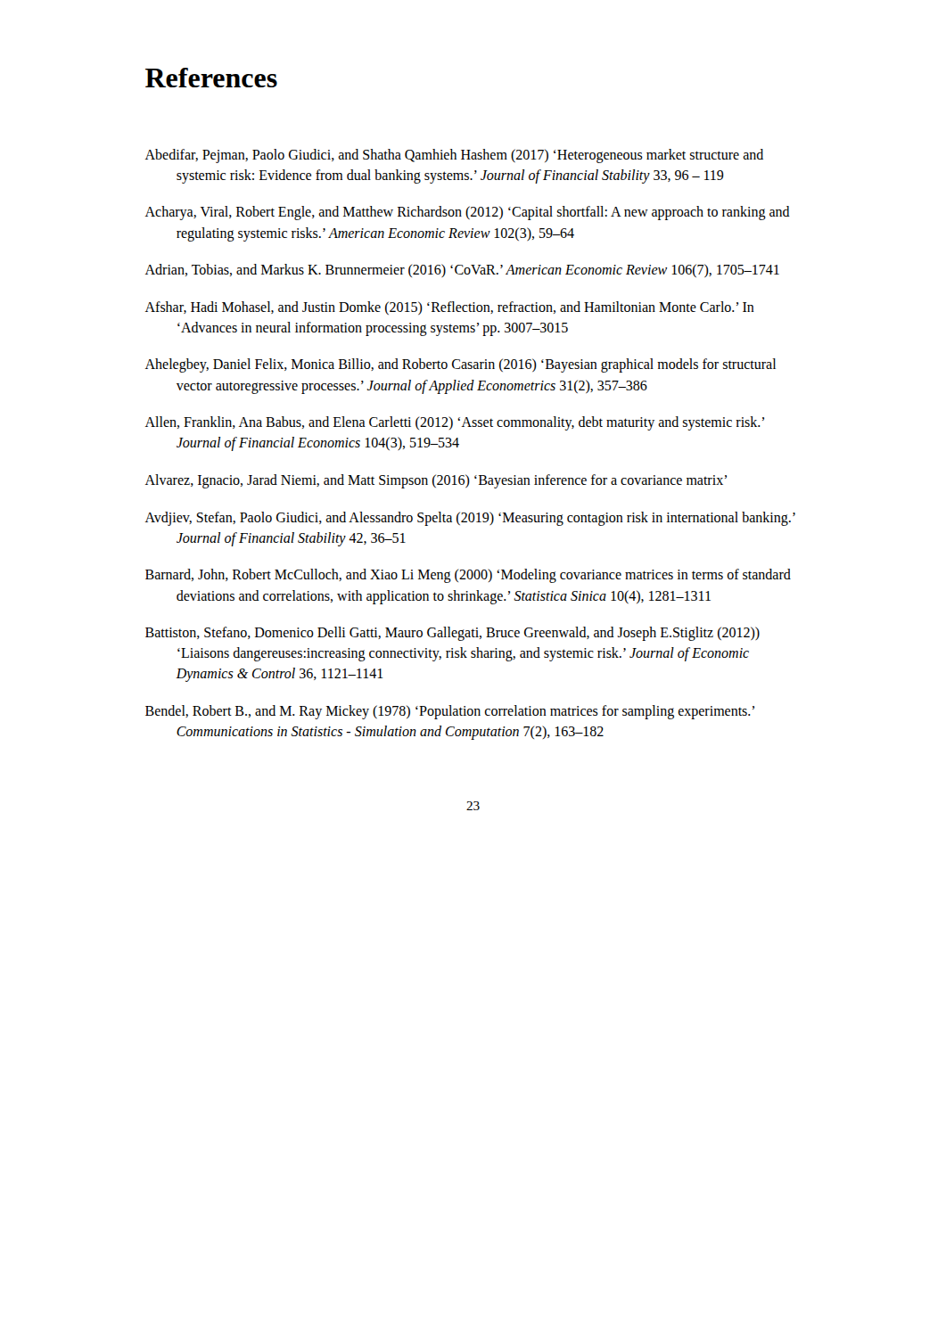References
Abedifar, Pejman, Paolo Giudici, and Shatha Qamhieh Hashem (2017) ‘Heterogeneous market structure and systemic risk: Evidence from dual banking systems.’ Journal of Financial Stability 33, 96 – 119
Acharya, Viral, Robert Engle, and Matthew Richardson (2012) ‘Capital shortfall: A new approach to ranking and regulating systemic risks.’ American Economic Review 102(3), 59–64
Adrian, Tobias, and Markus K. Brunnermeier (2016) ‘CoVaR.’ American Economic Review 106(7), 1705–1741
Afshar, Hadi Mohasel, and Justin Domke (2015) ‘Reflection, refraction, and Hamiltonian Monte Carlo.’ In ‘Advances in neural information processing systems’ pp. 3007–3015
Ahelegbey, Daniel Felix, Monica Billio, and Roberto Casarin (2016) ‘Bayesian graphical models for structural vector autoregressive processes.’ Journal of Applied Econometrics 31(2), 357–386
Allen, Franklin, Ana Babus, and Elena Carletti (2012) ‘Asset commonality, debt maturity and systemic risk.’ Journal of Financial Economics 104(3), 519–534
Alvarez, Ignacio, Jarad Niemi, and Matt Simpson (2016) ‘Bayesian inference for a covariance matrix’
Avdjiev, Stefan, Paolo Giudici, and Alessandro Spelta (2019) ‘Measuring contagion risk in international banking.’ Journal of Financial Stability 42, 36–51
Barnard, John, Robert McCulloch, and Xiao Li Meng (2000) ‘Modeling covariance matrices in terms of standard deviations and correlations, with application to shrinkage.’ Statistica Sinica 10(4), 1281–1311
Battiston, Stefano, Domenico Delli Gatti, Mauro Gallegati, Bruce Greenwald, and Joseph E.Stiglitz (2012)) ‘Liaisons dangereuses:increasing connectivity, risk sharing, and systemic risk.’ Journal of Economic Dynamics & Control 36, 1121–1141
Bendel, Robert B., and M. Ray Mickey (1978) ‘Population correlation matrices for sampling experiments.’ Communications in Statistics - Simulation and Computation 7(2), 163–182
23